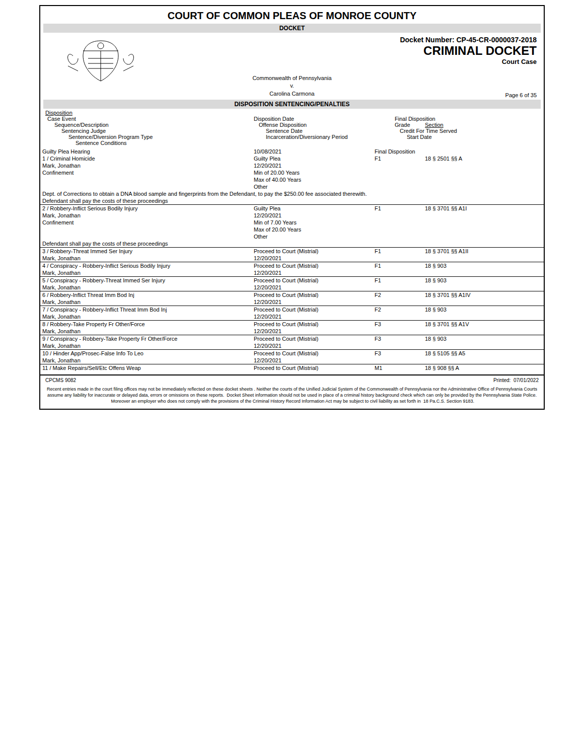COURT OF COMMON PLEAS OF MONROE COUNTY
DOCKET
Docket Number: CP-45-CR-0000037-2018
CRIMINAL DOCKET
Court Case
Page 6 of 35
Commonwealth of Pennsylvania
v.
Carolina Carmona
DISPOSITION SENTENCING/PENALTIES
Disposition
| Case Event | Disposition Date | Final Disposition |
| Sequence/Description | Offense Disposition | Grade Section |
| Sentencing Judge | Sentence Date | Credit For Time Served |
| Sentence/Diversion Program Type | Incarceration/Diversionary Period | Start Date |
| Sentence Conditions | | |
| Guilty Plea Hearing | 10/08/2021 | Final Disposition |
| 1 / Criminal Homicide | Guilty Plea | F1 | 18 § 2501 §§ A |
| Mark, Jonathan | 12/20/2021 | | |
| Confinement | Min of 20.00 Years | | |
| | Max of 40.00 Years | | |
| | Other | | |
| Dept. of Corrections to obtain a DNA blood sample and fingerprints from the Defendant, to pay the $250.00 fee associated therewith. |
| Defendant shall pay the costs of these proceedings |
| 2 / Robbery-Inflict Serious Bodily Injury | Guilty Plea | F1 | 18 § 3701 §§ A1I |
| Mark, Jonathan | 12/20/2021 | | |
| Confinement | Min of 7.00 Years | | |
| | Max of 20.00 Years | | |
| | Other | | |
| Defendant shall pay the costs of these proceedings |
| 3 / Robbery-Threat Immed Ser Injury | Proceed to Court (Mistrial) | F1 | 18 § 3701 §§ A1II |
| Mark, Jonathan | 12/20/2021 | | |
| 4 / Conspiracy - Robbery-Inflict Serious Bodily Injury | Proceed to Court (Mistrial) | F1 | 18 § 903 |
| Mark, Jonathan | 12/20/2021 | | |
| 5 / Conspiracy - Robbery-Threat Immed Ser Injury | Proceed to Court (Mistrial) | F1 | 18 § 903 |
| Mark, Jonathan | 12/20/2021 | | |
| 6 / Robbery-Inflict Threat Imm Bod Inj | Proceed to Court (Mistrial) | F2 | 18 § 3701 §§ A1IV |
| Mark, Jonathan | 12/20/2021 | | |
| 7 / Conspiracy - Robbery-Inflict Threat Imm Bod Inj | Proceed to Court (Mistrial) | F2 | 18 § 903 |
| Mark, Jonathan | 12/20/2021 | | |
| 8 / Robbery-Take Property Fr Other/Force | Proceed to Court (Mistrial) | F3 | 18 § 3701 §§ A1V |
| Mark, Jonathan | 12/20/2021 | | |
| 9 / Conspiracy - Robbery-Take Property Fr Other/Force | Proceed to Court (Mistrial) | F3 | 18 § 903 |
| Mark, Jonathan | 12/20/2021 | | |
| 10 / Hinder App/Prosec-False Info To Leo | Proceed to Court (Mistrial) | F3 | 18 § 5105 §§ A5 |
| Mark, Jonathan | 12/20/2021 | | |
| 11 / Make Repairs/Sell/Etc Offens Weap | Proceed to Court (Mistrial) | M1 | 18 § 908 §§ A |
CPCMS 9082
Printed: 07/01/2022
Recent entries made in the court filing offices may not be immediately reflected on these docket sheets . Neither the courts of the Unified Judicial System of the Commonwealth of Pennsylvania nor the Administrative Office of Pennsylvania Courts assume any liability for inaccurate or delayed data, errors or omissions on these reports. Docket Sheet information should not be used in place of a criminal history background check which can only be provided by the Pennsylvania State Police. Moreover an employer who does not comply with the provisions of the Criminal History Record Information Act may be subject to civil liability as set forth in 18 Pa.C.S. Section 9183.